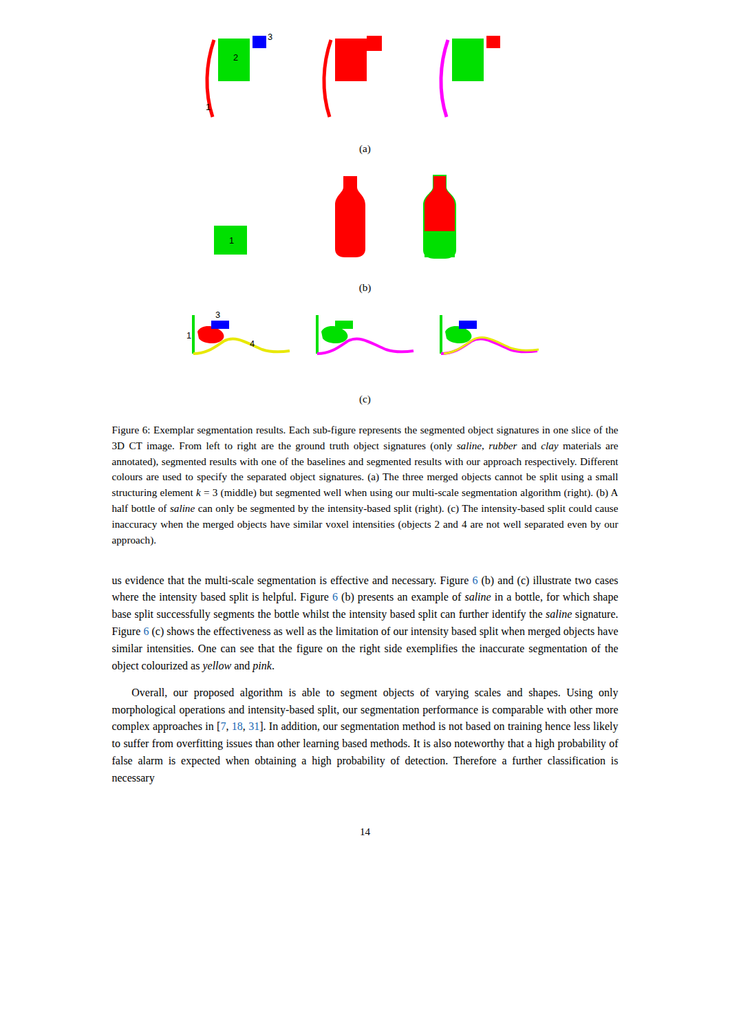3 2 1
(a)
1
(b)
3 1 4
(c)
Figure 6: Exemplar segmentation results. Each sub-figure represents the segmented object signatures in one slice of the 3D CT image. From left to right are the ground truth object signatures (only saline, rubber and clay materials are annotated), segmented results with one of the baselines and segmented results with our approach respectively. Different colours are used to specify the separated object signatures. (a) The three merged objects cannot be split using a small structuring element k = 3 (middle) but segmented well when using our multi-scale segmentation algorithm (right). (b) A half bottle of saline can only be segmented by the intensity-based split (right). (c) The intensity-based split could cause inaccuracy when the merged objects have similar voxel intensities (objects 2 and 4 are not well separated even by our approach).
us evidence that the multi-scale segmentation is effective and necessary. Figure 6 (b) and (c) illustrate two cases where the intensity based split is helpful. Figure 6 (b) presents an example of saline in a bottle, for which shape base split successfully segments the bottle whilst the intensity based split can further identify the saline signature. Figure 6 (c) shows the effectiveness as well as the limitation of our intensity based split when merged objects have similar intensities. One can see that the figure on the right side exemplifies the inaccurate segmentation of the object colourized as yellow and pink.
Overall, our proposed algorithm is able to segment objects of varying scales and shapes. Using only morphological operations and intensity-based split, our segmentation performance is comparable with other more complex approaches in [7, 18, 31]. In addition, our segmentation method is not based on training hence less likely to suffer from overfitting issues than other learning based methods. It is also noteworthy that a high probability of false alarm is expected when obtaining a high probability of detection. Therefore a further classification is necessary
14